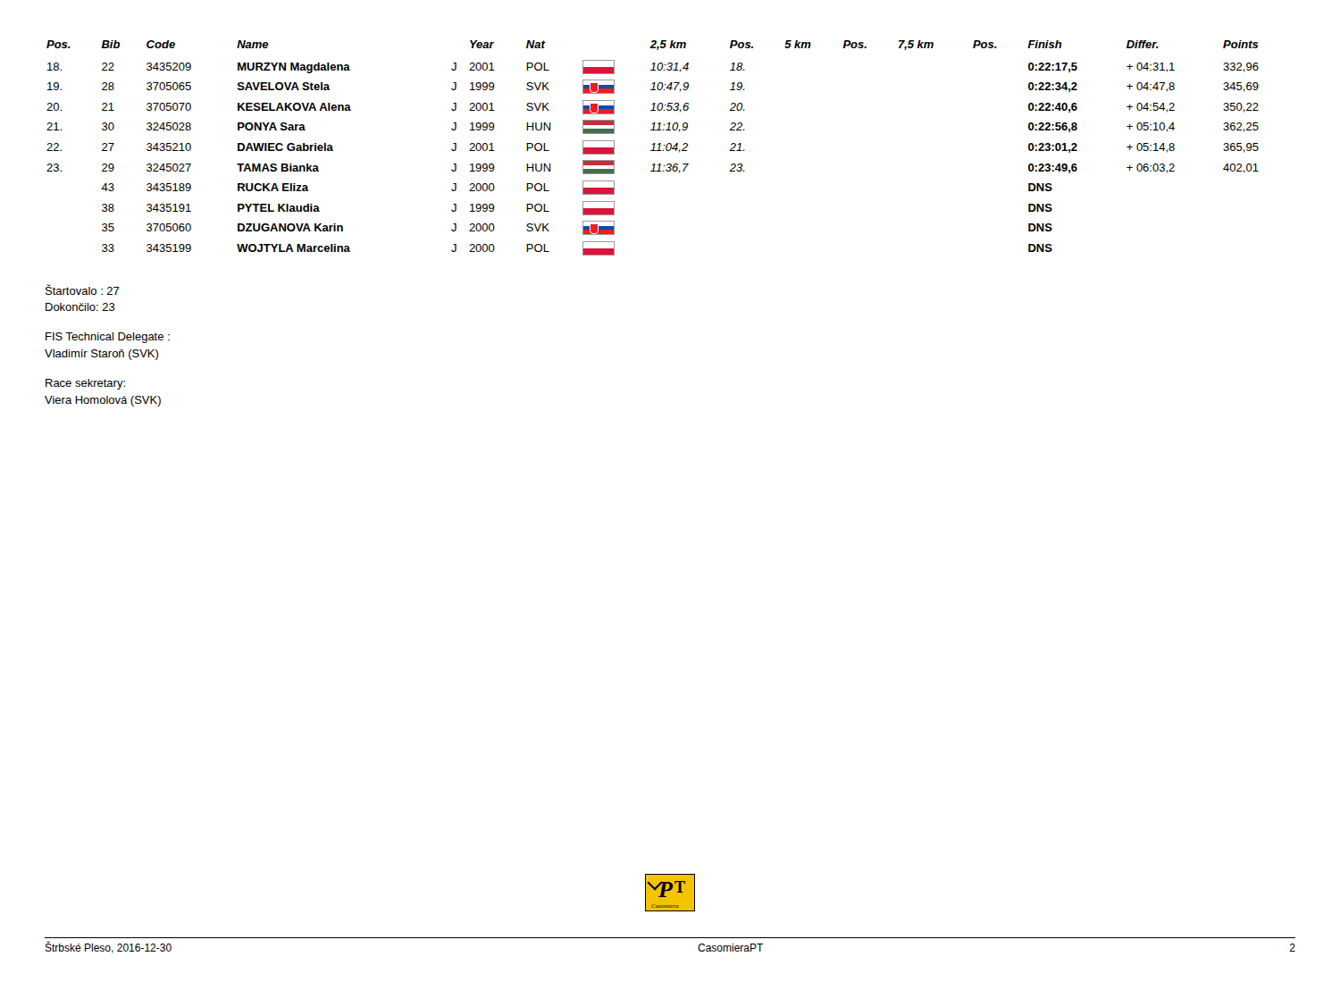| Pos. | Bib | Code | Name | | Year | Nat | | 2,5 km | Pos. | 5 km | Pos. | 7,5 km | Pos. | Finish | Differ. | Points |
| --- | --- | --- | --- | --- | --- | --- | --- | --- | --- | --- | --- | --- | --- | --- | --- | --- |
| 18. | 22 | 3435209 | MURZYN Magdalena | J | 2001 | POL | | 10:31,4 | 18. | | | | | 0:22:17,5 | + 04:31,1 | 332,96 |
| 19. | 28 | 3705065 | SAVELOVA Stela | J | 1999 | SVK | | 10:47,9 | 19. | | | | | 0:22:34,2 | + 04:47,8 | 345,69 |
| 20. | 21 | 3705070 | KESELAKOVA Alena | J | 2001 | SVK | | 10:53,6 | 20. | | | | | 0:22:40,6 | + 04:54,2 | 350,22 |
| 21. | 30 | 3245028 | PONYA Sara | J | 1999 | HUN | | 11:10,9 | 22. | | | | | 0:22:56,8 | + 05:10,4 | 362,25 |
| 22. | 27 | 3435210 | DAWIEC Gabriela | J | 2001 | POL | | 11:04,2 | 21. | | | | | 0:23:01,2 | + 05:14,8 | 365,95 |
| 23. | 29 | 3245027 | TAMAS Bianka | J | 1999 | HUN | | 11:36,7 | 23. | | | | | 0:23:49,6 | + 06:03,2 | 402,01 |
| | 43 | 3435189 | RUCKA Eliza | J | 2000 | POL | | | | | | | | DNS | | |
| | 38 | 3435191 | PYTEL Klaudia | J | 1999 | POL | | | | | | | | DNS | | |
| | 35 | 3705060 | DZUGANOVA Karin | J | 2000 | SVK | | | | | | | | DNS | | |
| | 33 | 3435199 | WOJTYLA Marcelina | J | 2000 | POL | | | | | | | | DNS | | |
Štartovalo : 27
Dokončilo: 23
FIS Technical Delegate :
Vladimír Staroň (SVK)
Race sekretary:
Viera Homolová (SVK)
P T Casomiera
Štrbské Pleso, 2016-12-30 CasomieraPT 2